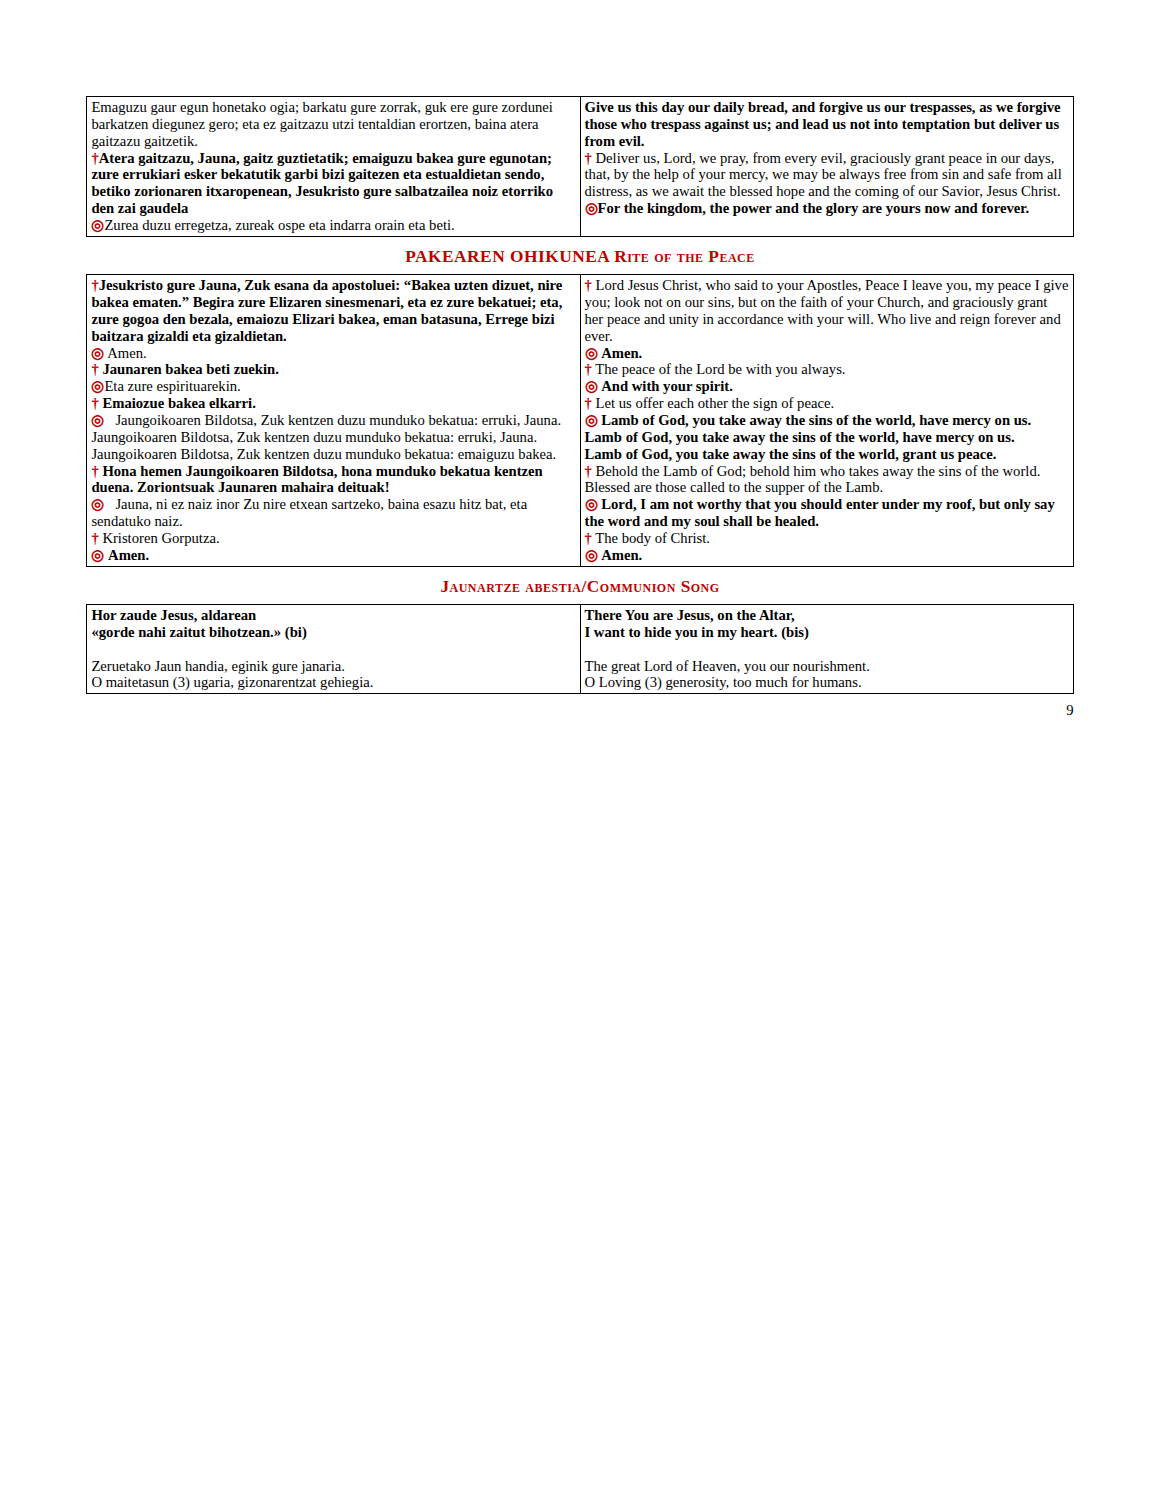| Emaguzu gaur egun honetako ogia; barkatu gure zorrak, guk ere gure zordunei barkatzen diegunez gero; eta ez gaitzazu utzi tentaldian erortzen, baina atera gaitzazu gaitzetik. † Atera gaitzazu, Jauna, gaitz guztietatik; emaiguzu bakea gure egunotan; zure errukiari esker bekatutik garbi bizi gaitezen eta estualdietan sendo, betiko zorionaren itxaropenean, Jesukristo gure salbatzailea noiz etorriko den zai gaudela ◎ Zurea duzu erregetza, zureak ospe eta indarra orain eta beti. | Give us this day our daily bread, and forgive us our trespasses, as we forgive those who trespass against us; and lead us not into temptation but deliver us from evil. † Deliver us, Lord, we pray, from every evil, graciously grant peace in our days, that, by the help of your mercy, we may be always free from sin and safe from all distress, as we await the blessed hope and the coming of our Savior, Jesus Christ. ◎ For the kingdom, the power and the glory are yours now and forever. |
PAKEAREN OHIKUNEA Rite of the Peace
| † Jesukristo gure Jauna, Zuk esana da apostoluei: “Bakea uzten dizuet, nire bakea ematen.” Begira zure Elizaren sinesmenari, eta ez zure bekatuei; eta, zure gogoa den bezala, emaiozu Elizari bakea, eman batasuna, Errege bizi baitzara gizaldi eta gizaldietan. ◎ Amen. † Jaunaren bakea beti zuekin. ◎ Eta zure espirituarekin. † Emaiozue bakea elkarri. ◎ Jaungoikoaren Bildotsa, Zuk kentzen duzu munduko bekatua: erruki, Jauna. Jaungoikoaren Bildotsa, Zuk kentzen duzu munduko bekatua: erruki, Jauna. Jaungoikoaren Bildotsa, Zuk kentzen duzu munduko bekatua: emaiguzu bakea. † Hona hemen Jaungoikoaren Bildotsa, hona munduko bekatua kentzen duena. Zoriontsuak Jaunaren mahaira deituak! ◎ Jauna, ni ez naiz inor Zu nire etxean sartzeko, baina esazu hitz bat, eta sendatuko naiz. † Kristoren Gorputza. ◎ Amen. | † Lord Jesus Christ, who said to your Apostles, Peace I leave you, my peace I give you; look not on our sins, but on the faith of your Church, and graciously grant her peace and unity in accordance with your will. Who live and reign forever and ever. ◎ Amen. † The peace of the Lord be with you always. ◎ And with your spirit. † Let us offer each other the sign of peace. ◎ Lamb of God, you take away the sins of the world, have mercy on us. Lamb of God, you take away the sins of the world, have mercy on us. Lamb of God, you take away the sins of the world, grant us peace. † Behold the Lamb of God; behold him who takes away the sins of the world. Blessed are those called to the supper of the Lamb. ◎ Lord, I am not worthy that you should enter under my roof, but only say the word and my soul shall be healed. † The body of Christ. ◎ Amen. |
Jaunartze abestia/Communion Song
| Hor zaude Jesus, aldarean «gorde nahi zaitut bihotzean.» (bi) Zeruetako Jaun handia, eginik gure janaria. O maitetasun (3) ugaria, gizonarentzat gehiegia. | There You are Jesus, on the Altar, I want to hide you in my heart. (bis) The great Lord of Heaven, you our nourishment. O Loving (3) generosity, too much for humans. |
9